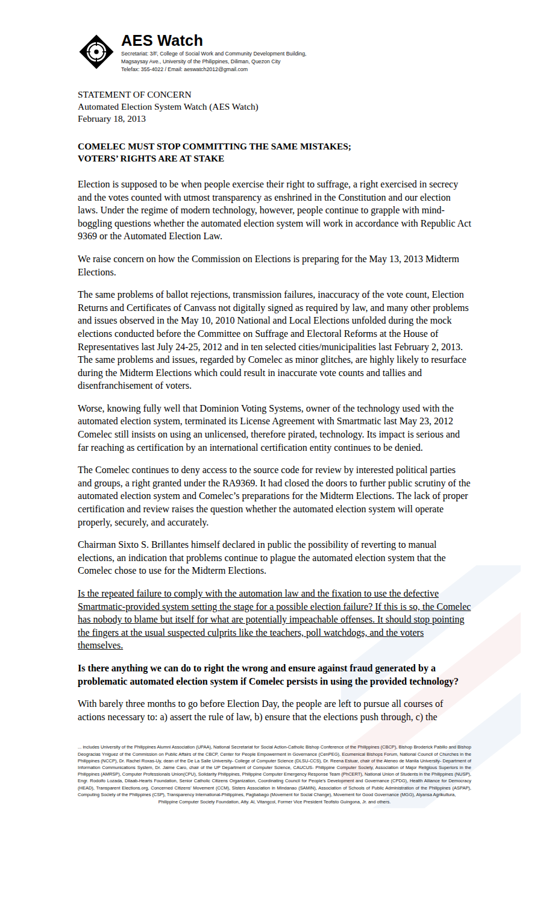AES Watch
Secretariat: 3/F, College of Social Work and Community Development Building,
Magsaysay Ave., University of the Philippines, Diliman, Quezon City
Telefax: 355-4022 / Email: aeswatch2012@gmail.com
STATEMENT OF CONCERN
Automated Election System Watch (AES Watch)
February 18, 2013
COMELEC MUST STOP COMMITTING THE SAME MISTAKES; VOTERS’ RIGHTS ARE AT STAKE
Election is supposed to be when people exercise their right to suffrage, a right exercised in secrecy and the votes counted with utmost transparency as enshrined in the Constitution and our election laws. Under the regime of modern technology, however, people continue to grapple with mind-boggling questions whether the automated election system will work in accordance with Republic Act 9369 or the Automated Election Law.
We raise concern on how the Commission on Elections is preparing for the May 13, 2013 Midterm Elections.
The same problems of ballot rejections, transmission failures, inaccuracy of the vote count, Election Returns and Certificates of Canvass not digitally signed as required by law, and many other problems and issues observed in the May 10, 2010 National and Local Elections unfolded during the mock elections conducted before the Committee on Suffrage and Electoral Reforms at the House of Representatives last July 24-25, 2012 and in ten selected cities/municipalities last February 2, 2013. The same problems and issues, regarded by Comelec as minor glitches, are highly likely to resurface during the Midterm Elections which could result in inaccurate vote counts and tallies and disenfranchisement of voters.
Worse, knowing fully well that Dominion Voting Systems, owner of the technology used with the automated election system, terminated its License Agreement with Smartmatic last May 23, 2012 Comelec still insists on using an unlicensed, therefore pirated, technology. Its impact is serious and far reaching as certification by an international certification entity continues to be denied.
The Comelec continues to deny access to the source code for review by interested political parties and groups, a right granted under the RA9369. It had closed the doors to further public scrutiny of the automated election system and Comelec’s preparations for the Midterm Elections. The lack of proper certification and review raises the question whether the automated election system will operate properly, securely, and accurately.
Chairman Sixto S. Brillantes himself declared in public the possibility of reverting to manual elections, an indication that problems continue to plague the automated election system that the Comelec chose to use for the Midterm Elections.
Is the repeated failure to comply with the automation law and the fixation to use the defective Smartmatic-provided system setting the stage for a possible election failure? If this is so, the Comelec has nobody to blame but itself for what are potentially impeachable offenses. It should stop pointing the fingers at the usual suspected culprits like the teachers, poll watchdogs, and the voters themselves.
Is there anything we can do to right the wrong and ensure against fraud generated by a problematic automated election system if Comelec persists in using the provided technology?
With barely three months to go before Election Day, the people are left to pursue all courses of actions necessary to: a) assert the rule of law, b) ensure that the elections push through, c) the
... includes University of the Philippines Alumni Association (UPAA), National Secretariat for Social Action-Catholic Bishop Conference of the Philippines (CBCP), Bishop Broderick Pabillo and Bishop Deogracias Yniguez of the Commission on Public Affairs of the CBCP, Center for People Empowerment in Governance (CenPEG), Ecumenical Bishops Forum, National Council of Churches in the Philippines (NCCP), Dr. Rachel Roxas-Uy, dean of the De La Salle University- College of Computer Science (DLSU-CCS), Dr. Reena Estuar, chair of the Ateneo de Manila University- Department of Information Communications System, Dr. Jaime Caro, chair of the UP Department of Computer Science, CAUCUS- Philippine Computer Society, Association of Major Religious Superiors in the Philippines (AMRSP), Computer Professionals Union(CPU), Solidarity Philippines, Philippine Computer Emergency Response Team (PhCERT), National Union of Students in the Philippines (NUSP), Engr. Rodolfo Lozada, Dilaab-Hearts Foundation, Senior Catholic Citizens Organization, Coordinating Council for People’s Development and Governance (CPDG), Health Alliance for Democracy (HEAD), Transparent Elections.org, Concerned Citizens’ Movement (CCM), Sisters Association in Mindanao (SAMIN), Association of Schools of Public Administration of the Philippines (ASPAP), Computing Society of the Philippines (CSP), Transparency International-Philippines, Pagbabago (Movement for Social Change), Movement for Good Governance (MGG), Alyansa Agrikultura, Philippine Computer Society Foundation, Atty. Al, Vitangcol, Former Vice President Teofisto Guingona, Jr. and others.